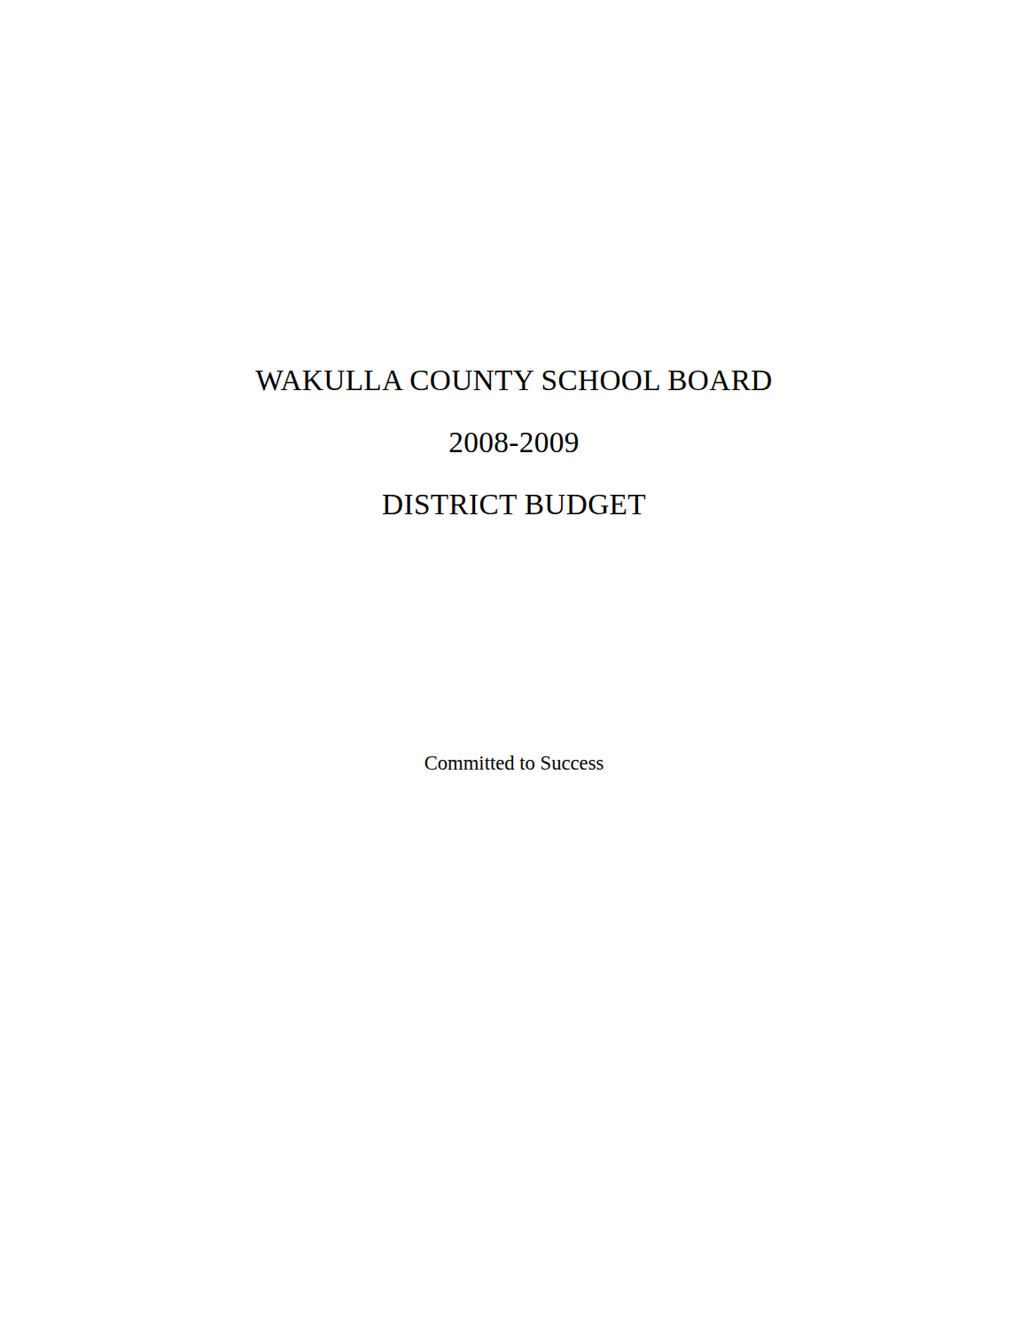WAKULLA COUNTY SCHOOL BOARD
2008-2009
DISTRICT BUDGET
Committed to Success